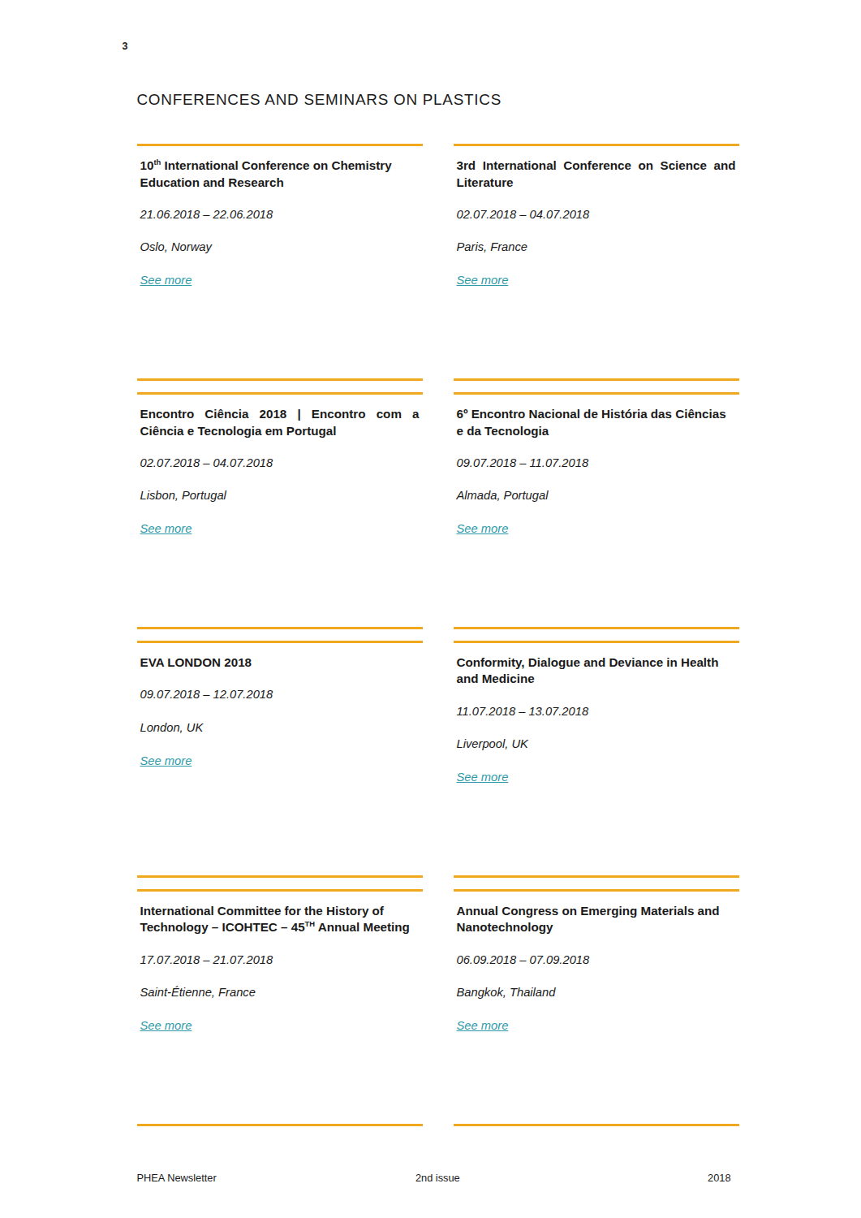3
CONFERENCES AND SEMINARS ON PLASTICS
10th International Conference on Chemistry Education and Research
21.06.2018 – 22.06.2018
Oslo, Norway
See more
3rd International Conference on Science and Literature
02.07.2018 – 04.07.2018
Paris, France
See more
Encontro Ciência 2018 | Encontro com a Ciência e Tecnologia em Portugal
02.07.2018 – 04.07.2018
Lisbon, Portugal
See more
6º Encontro Nacional de História das Ciências e da Tecnologia
09.07.2018 – 11.07.2018
Almada, Portugal
See more
EVA LONDON 2018
09.07.2018 – 12.07.2018
London, UK
See more
Conformity, Dialogue and Deviance in Health and Medicine
11.07.2018 – 13.07.2018
Liverpool, UK
See more
International Committee for the History of Technology – ICOHTEC – 45TH Annual Meeting
17.07.2018 – 21.07.2018
Saint-Étienne, France
See more
Annual Congress on Emerging Materials and Nanotechnology
06.09.2018 – 07.09.2018
Bangkok, Thailand
See more
PHEA Newsletter 2nd issue 2018